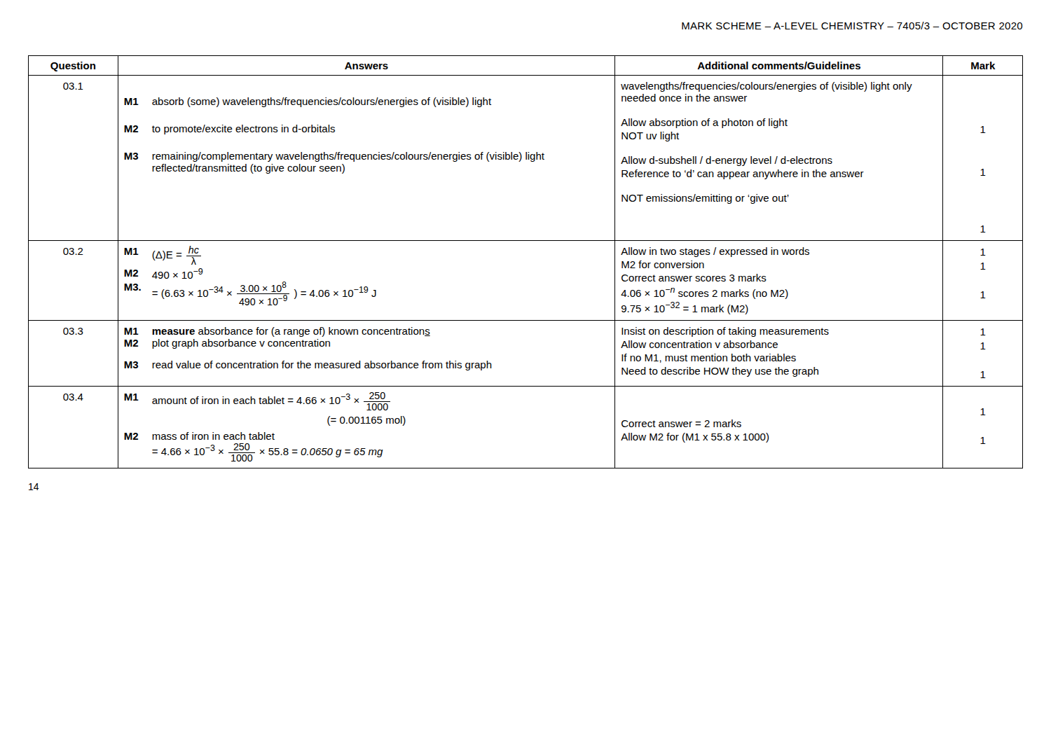MARK SCHEME – A-LEVEL CHEMISTRY – 7405/3 – OCTOBER 2020
| Question | Answers | Additional comments/Guidelines | Mark |
| --- | --- | --- | --- |
| 03.1 | M1 absorb (some) wavelengths/frequencies/colours/energies of (visible) light M2 to promote/excite electrons in d-orbitals M3 remaining/complementary wavelengths/frequencies/colours/energies of (visible) light reflected/transmitted (to give colour seen) | wavelengths/frequencies/colours/energies of (visible) light only needed once in the answer Allow absorption of a photon of light NOT uv light Allow d-subshell / d-energy level / d-electrons Reference to ‘d’ can appear anywhere in the answer NOT emissions/emitting or ‘give out’ | 1 1 1 |
| 03.2 | M1 (Δ)E = hc λ M2 490 × 10 −9 M3. = (6.63 × 10 −34 × 3.00 × 10 8 490 × 10 −9 ) = 4.06 × 10 −19 J | Allow in two stages / expressed in words M2 for conversion Correct answer scores 3 marks 4.06 × 10 − n scores 2 marks (no M2) 9.75 × 10 −32 = 1 mark (M2) | 1 1 1 |
| 03.3 | M1 measure absorbance for (a range of) known concentration s M2 plot graph absorbance v concentration M3 read value of concentration for the measured absorbance from this graph | Insist on description of taking measurements Allow concentration v absorbance If no M1, must mention both variables Need to describe HOW they use the graph | 1 1 1 |
| 03.4 | M1 amount of iron in each tablet = 4.66 × 10 −3 × 250 1000 (= 0.001165 mol) M2 mass of iron in each tablet = 4.66 × 10 −3 × 250 1000 × 55.8 = 0.0650 g = 65 mg | Correct answer = 2 marks Allow M2 for (M1 x 55.8 x 1000) | 1 1 |
14